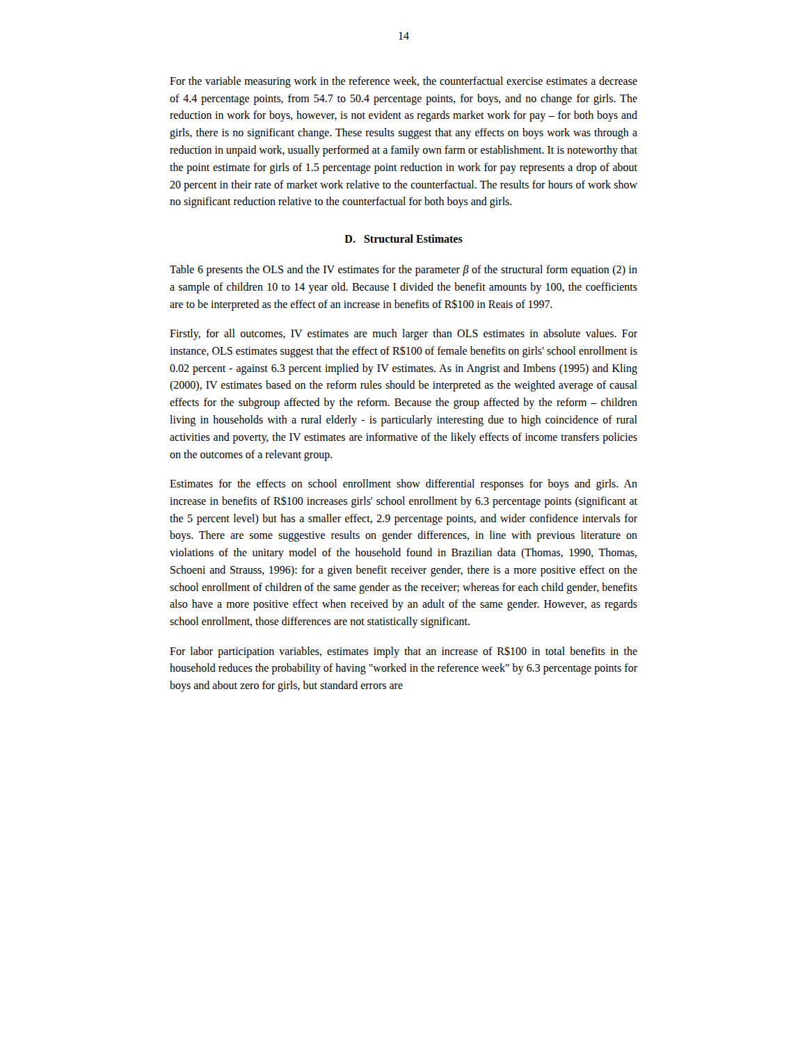14
For the variable measuring work in the reference week, the counterfactual exercise estimates a decrease of 4.4 percentage points, from 54.7 to 50.4 percentage points, for boys, and no change for girls. The reduction in work for boys, however, is not evident as regards market work for pay – for both boys and girls, there is no significant change. These results suggest that any effects on boys work was through a reduction in unpaid work, usually performed at a family own farm or establishment. It is noteworthy that the point estimate for girls of 1.5 percentage point reduction in work for pay represents a drop of about 20 percent in their rate of market work relative to the counterfactual. The results for hours of work show no significant reduction relative to the counterfactual for both boys and girls.
D. Structural Estimates
Table 6 presents the OLS and the IV estimates for the parameter β of the structural form equation (2) in a sample of children 10 to 14 year old. Because I divided the benefit amounts by 100, the coefficients are to be interpreted as the effect of an increase in benefits of R$100 in Reais of 1997.
Firstly, for all outcomes, IV estimates are much larger than OLS estimates in absolute values. For instance, OLS estimates suggest that the effect of R$100 of female benefits on girls' school enrollment is 0.02 percent - against 6.3 percent implied by IV estimates. As in Angrist and Imbens (1995) and Kling (2000), IV estimates based on the reform rules should be interpreted as the weighted average of causal effects for the subgroup affected by the reform. Because the group affected by the reform – children living in households with a rural elderly - is particularly interesting due to high coincidence of rural activities and poverty, the IV estimates are informative of the likely effects of income transfers policies on the outcomes of a relevant group.
Estimates for the effects on school enrollment show differential responses for boys and girls. An increase in benefits of R$100 increases girls' school enrollment by 6.3 percentage points (significant at the 5 percent level) but has a smaller effect, 2.9 percentage points, and wider confidence intervals for boys. There are some suggestive results on gender differences, in line with previous literature on violations of the unitary model of the household found in Brazilian data (Thomas, 1990, Thomas, Schoeni and Strauss, 1996): for a given benefit receiver gender, there is a more positive effect on the school enrollment of children of the same gender as the receiver; whereas for each child gender, benefits also have a more positive effect when received by an adult of the same gender. However, as regards school enrollment, those differences are not statistically significant.
For labor participation variables, estimates imply that an increase of R$100 in total benefits in the household reduces the probability of having "worked in the reference week" by 6.3 percentage points for boys and about zero for girls, but standard errors are